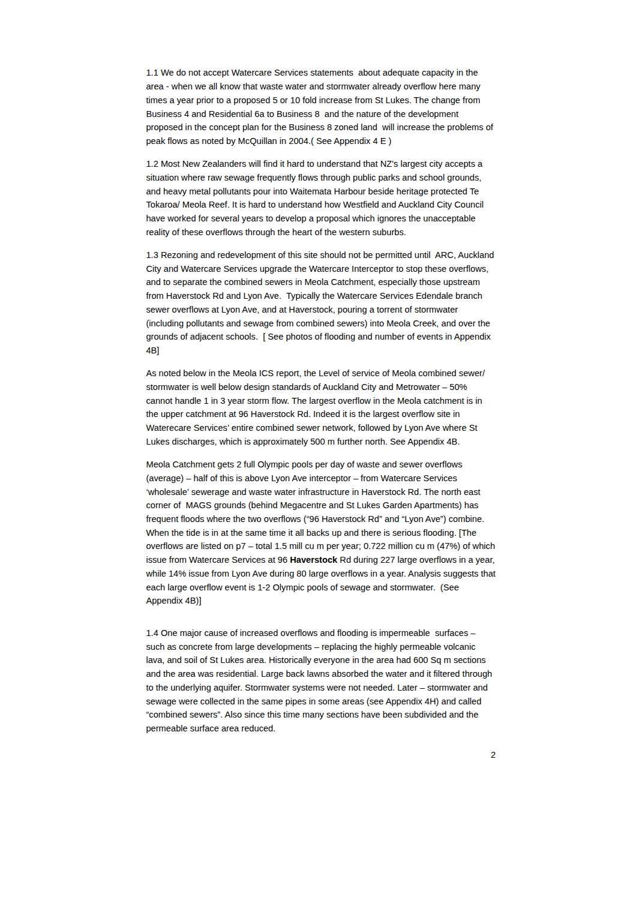1.1 We do not accept Watercare Services statements about adequate capacity in the area - when we all know that waste water and stormwater already overflow here many times a year prior to a proposed 5 or 10 fold increase from St Lukes. The change from Business 4 and Residential 6a to Business 8 and the nature of the development proposed in the concept plan for the Business 8 zoned land will increase the problems of peak flows as noted by McQuillan in 2004.( See Appendix 4 E )
1.2 Most New Zealanders will find it hard to understand that NZ's largest city accepts a situation where raw sewage frequently flows through public parks and school grounds, and heavy metal pollutants pour into Waitemata Harbour beside heritage protected Te Tokaroa/ Meola Reef. It is hard to understand how Westfield and Auckland City Council have worked for several years to develop a proposal which ignores the unacceptable reality of these overflows through the heart of the western suburbs.
1.3 Rezoning and redevelopment of this site should not be permitted until ARC, Auckland City and Watercare Services upgrade the Watercare Interceptor to stop these overflows, and to separate the combined sewers in Meola Catchment, especially those upstream from Haverstock Rd and Lyon Ave. Typically the Watercare Services Edendale branch sewer overflows at Lyon Ave, and at Haverstock, pouring a torrent of stormwater (including pollutants and sewage from combined sewers) into Meola Creek, and over the grounds of adjacent schools. [ See photos of flooding and number of events in Appendix 4B]
As noted below in the Meola ICS report, the Level of service of Meola combined sewer/ stormwater is well below design standards of Auckland City and Metrowater – 50% cannot handle 1 in 3 year storm flow. The largest overflow in the Meola catchment is in the upper catchment at 96 Haverstock Rd. Indeed it is the largest overflow site in Waterecare Services’ entire combined sewer network, followed by Lyon Ave where St Lukes discharges, which is approximately 500 m further north. See Appendix 4B.
Meola Catchment gets 2 full Olympic pools per day of waste and sewer overflows (average) – half of this is above Lyon Ave interceptor – from Watercare Services ‘wholesale’ sewerage and waste water infrastructure in Haverstock Rd. The north east corner of MAGS grounds (behind Megacentre and St Lukes Garden Apartments) has frequent floods where the two overflows (“96 Haverstock Rd” and “Lyon Ave”) combine. When the tide is in at the same time it all backs up and there is serious flooding. [The overflows are listed on p7 – total 1.5 mill cu m per year; 0.722 million cu m (47%) of which issue from Watercare Services at 96 Haverstock Rd during 227 large overflows in a year, while 14% issue from Lyon Ave during 80 large overflows in a year. Analysis suggests that each large overflow event is 1-2 Olympic pools of sewage and stormwater. (See Appendix 4B)]
1.4 One major cause of increased overflows and flooding is impermeable surfaces – such as concrete from large developments – replacing the highly permeable volcanic lava, and soil of St Lukes area. Historically everyone in the area had 600 Sq m sections and the area was residential. Large back lawns absorbed the water and it filtered through to the underlying aquifer. Stormwater systems were not needed. Later – stormwater and sewage were collected in the same pipes in some areas (see Appendix 4H) and called “combined sewers”. Also since this time many sections have been subdivided and the permeable surface area reduced.
2